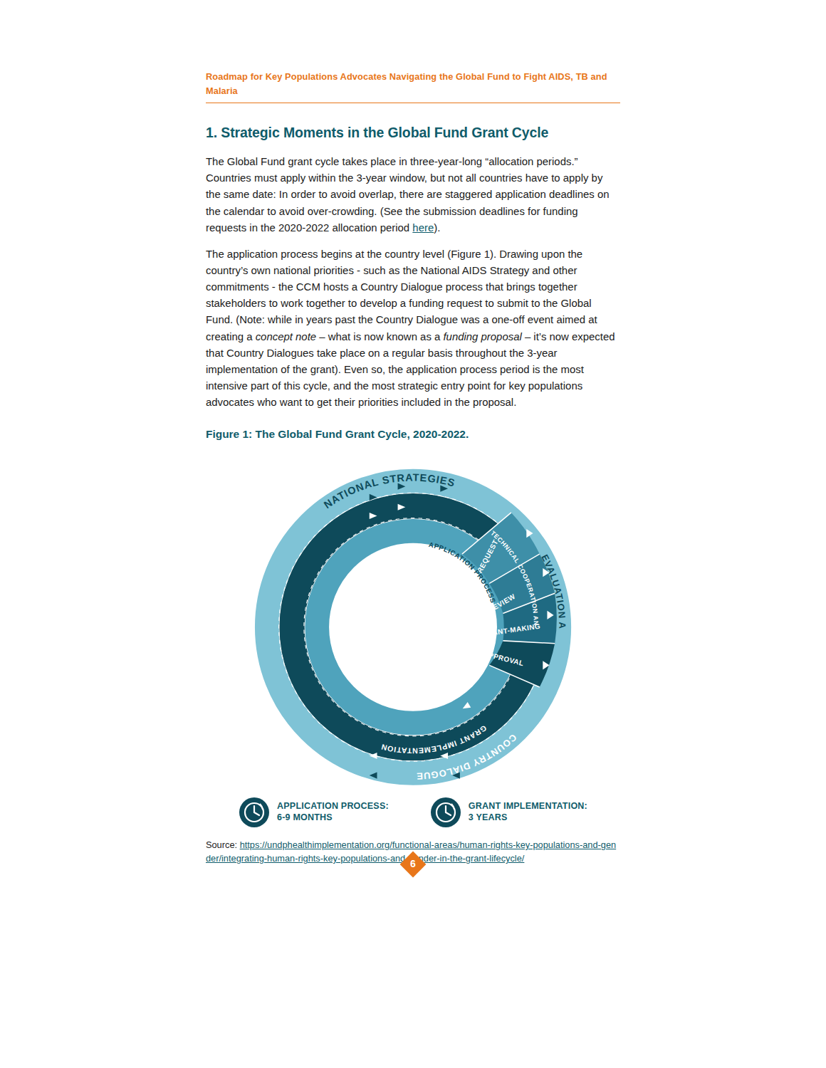Roadmap for Key Populations Advocates Navigating the Global Fund to Fight AIDS, TB and Malaria
1. Strategic Moments in the Global Fund Grant Cycle
The Global Fund grant cycle takes place in three-year-long “allocation periods.” Countries must apply within the 3-year window, but not all countries have to apply by the same date: In order to avoid overlap, there are staggered application deadlines on the calendar to avoid over-crowding. (See the submission deadlines for funding requests in the 2020-2022 allocation period here).
The application process begins at the country level (Figure 1). Drawing upon the country’s own national priorities - such as the National AIDS Strategy and other commitments - the CCM hosts a Country Dialogue process that brings together stakeholders to work together to develop a funding request to submit to the Global Fund. (Note: while in years past the Country Dialogue was a one-off event aimed at creating a concept note – what is now known as a funding proposal – it’s now expected that Country Dialogues take place on a regular basis throughout the 3-year implementation of the grant). Even so, the application process period is the most intensive part of this cycle, and the most strategic entry point for key populations advocates who want to get their priorities included in the proposal.
Figure 1: The Global Fund Grant Cycle, 2020-2022.
FUNDING REQUEST REVIEW GRANT-MAKING APPROVAL NATIONAL STRATEGIES COUNTRY DIALOGUE EVALUATION AND REVIEW TECHNICAL COOPERATION AND REPROGRAMMING AS NEEDED GRANT IMPLEMENTATION APPLICATION PROCESS
APPLICATION PROCESS:
6-9 MONTHS
GRANT IMPLEMENTATION:
3 YEARS
Source: https://undphealthimplementation.org/functional-areas/human-rights-key-populations-and-gender/integrating-human-rights-key-populations-and-gender-in-the-grant-lifecycle/
6